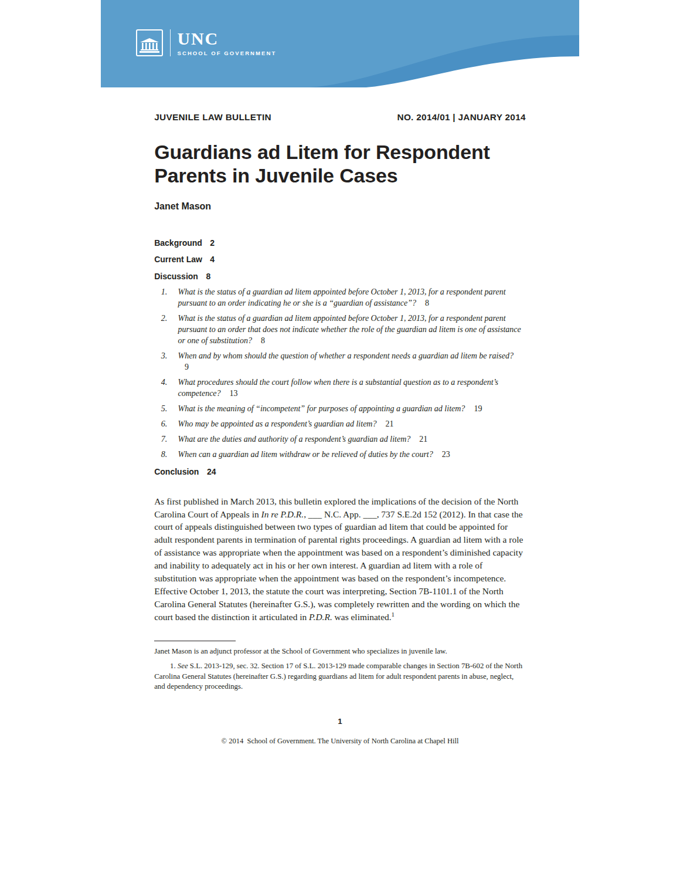UNC
SCHOOL OF GOVERNMENT
JUVENILE LAW BULLETIN NO. 2014/01 | JANUARY 2014
Guardians ad Litem for Respondent
Parents in Juvenile Cases
Janet Mason
Background 2
Current Law 4
Discussion 8
1. What is the status of a guardian ad litem appointed before October 1, 2013, for a respondent parent pursuant to an order indicating he or she is a “guardian of assistance”? 8
2. What is the status of a guardian ad litem appointed before October 1, 2013, for a respondent parent pursuant to an order that does not indicate whether the role of the guardian ad litem is one of assistance or one of substitution? 8
3. When and by whom should the question of whether a respondent needs a guardian ad litem be raised? 9
4. What procedures should the court follow when there is a substantial question as to a respondent’s competence? 13
5. What is the meaning of “incompetent” for purposes of appointing a guardian ad litem? 19
6. Who may be appointed as a respondent’s guardian ad litem? 21
7. What are the duties and authority of a respondent’s guardian ad litem? 21
8. When can a guardian ad litem withdraw or be relieved of duties by the court? 23
Conclusion 24
As first published in March 2013, this bulletin explored the implications of the decision of the North Carolina Court of Appeals in In re P.D.R., ___ N.C. App. ___, 737 S.E.2d 152 (2012). In that case the court of appeals distinguished between two types of guardian ad litem that could be appointed for adult respondent parents in termination of parental rights proceedings. A guardian ad litem with a role of assistance was appropriate when the appointment was based on a respondent’s diminished capacity and inability to adequately act in his or her own interest. A guardian ad litem with a role of substitution was appropriate when the appointment was based on the respondent’s incompetence. Effective October 1, 2013, the statute the court was interpreting, Section 7B-1101.1 of the North Carolina General Statutes (hereinafter G.S.), was completely rewritten and the wording on which the court based the distinction it articulated in P.D.R. was eliminated.1
Janet Mason is an adjunct professor at the School of Government who specializes in juvenile law.
1. See S.L. 2013-129, sec. 32. Section 17 of S.L. 2013-129 made comparable changes in Section 7B-602 of the North Carolina General Statutes (hereinafter G.S.) regarding guardians ad litem for adult respondent parents in abuse, neglect, and dependency proceedings.
1
© 2014 School of Government. The University of North Carolina at Chapel Hill